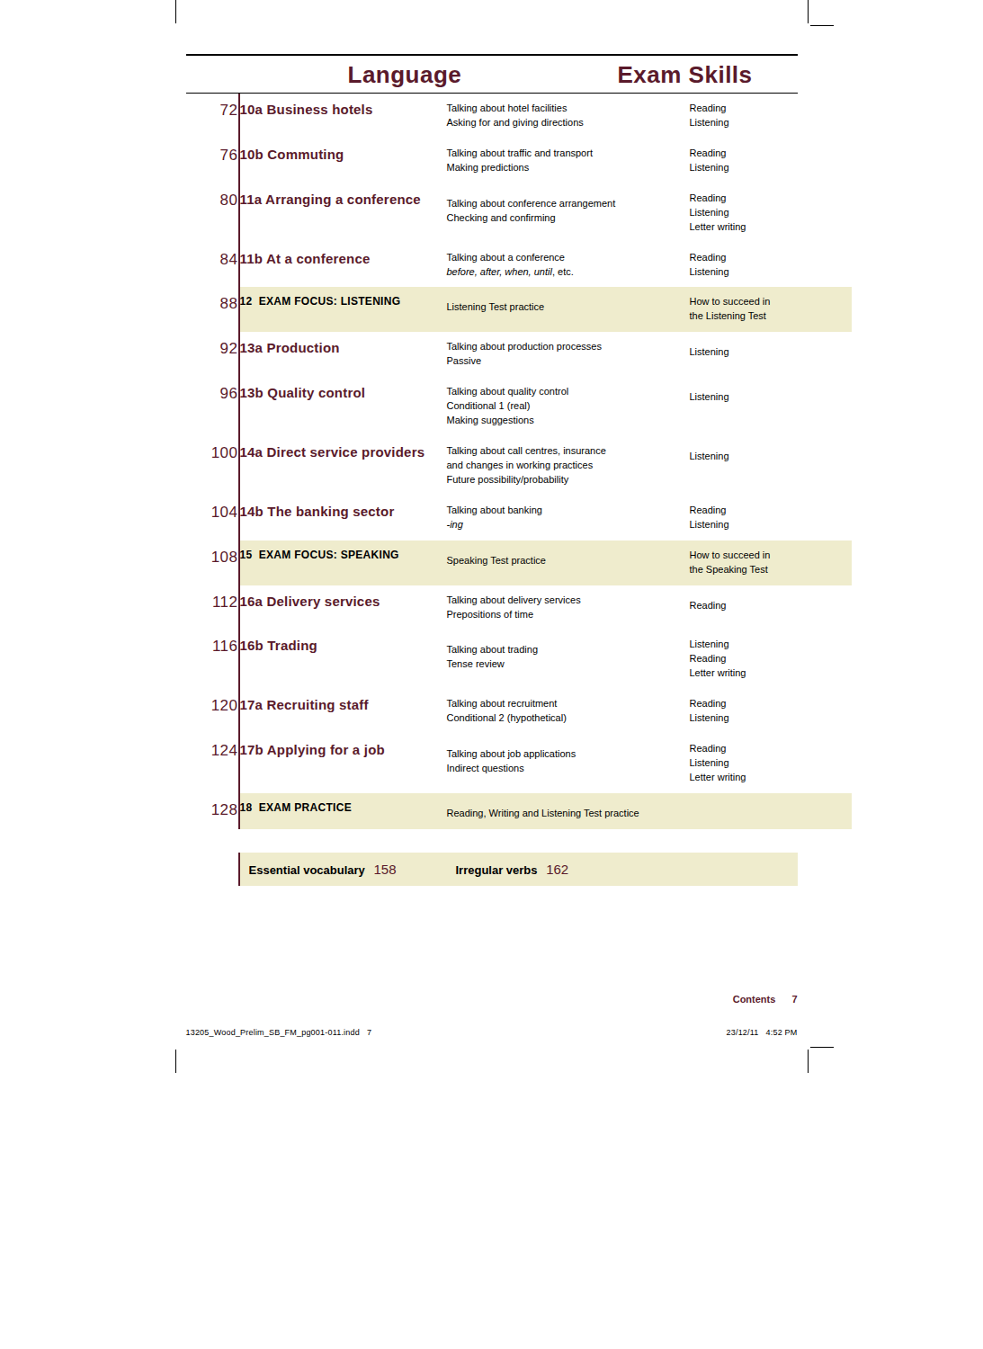Language
Exam Skills
| 72 | 10a Business hotels | Talking about hotel facilities Asking for and giving directions | Reading Listening |
| 76 | 10b Commuting | Talking about traffic and transport Making predictions | Reading Listening |
| 80 | 11a Arranging a conference | Talking about conference arrangement Checking and confirming | Reading Listening Letter writing |
| 84 | 11b At a conference | Talking about a conference before, after, when, until , etc. | Reading Listening |
| 88 | 12 EXAM FOCUS: LISTENING | Listening Test practice | How to succeed in the Listening Test |
| 92 | 13a Production | Talking about production processes Passive | Listening |
| 96 | 13b Quality control | Talking about quality control Conditional 1 (real) Making suggestions | Listening |
| 100 | 14a Direct service providers | Talking about call centres, insurance and changes in working practices Future possibility/probability | Listening |
| 104 | 14b The banking sector | Talking about banking -ing | Reading Listening |
| 108 | 15 EXAM FOCUS: SPEAKING | Speaking Test practice | How to succeed in the Speaking Test |
| 112 | 16a Delivery services | Talking about delivery services Prepositions of time | Reading |
| 116 | 16b Trading | Talking about trading Tense review | Listening Reading Letter writing |
| 120 | 17a Recruiting staff | Talking about recruitment Conditional 2 (hypothetical) | Reading Listening |
| 124 | 17b Applying for a job | Talking about job applications Indirect questions | Reading Listening Letter writing |
| 128 | 18 EXAM PRACTICE | Reading, Writing and Listening Test practice | |
Essential vocabulary 158
Irregular verbs 162
Contents
7
13205_Wood_Prelim_SB_FM_pg001-011.indd 7
23/12/11 4:52 PM